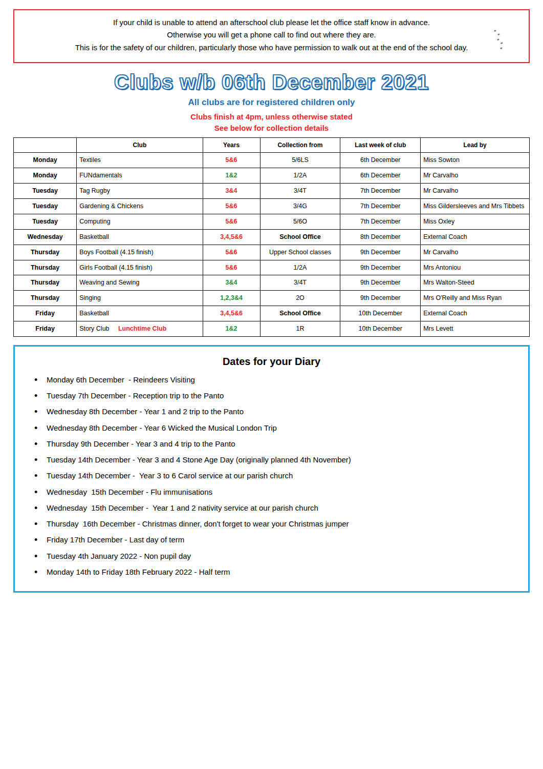❞
❞
❞
❞
❞
If your child is unable to attend an afterschool club please let the office staff know in advance.
Otherwise you will get a phone call to find out where they are.
This is for the safety of our children, particularly those who have permission to walk out at the end of the school day.
Clubs w/b 06th December 2021
All clubs are for registered children only
Clubs finish at 4pm, unless otherwise stated
See below for collection details
| | Club | Years | Collection from | Last week of club | Lead by |
| --- | --- | --- | --- | --- | --- |
| Monday | Textiles | 5&6 | 5/6LS | 6th December | Miss Sowton |
| Monday | FUNdamentals | 1&2 | 1/2A | 6th December | Mr Carvalho |
| Tuesday | Tag Rugby | 3&4 | 3/4T | 7th December | Mr Carvalho |
| Tuesday | Gardening & Chickens | 5&6 | 3/4G | 7th December | Miss Gildersleeves and Mrs Tibbets |
| Tuesday | Computing | 5&6 | 5/6O | 7th December | Miss Oxley |
| Wednesday | Basketball | 3,4,5&6 | School Office | 8th December | External Coach |
| Thursday | Boys Football (4.15 finish) | 5&6 | Upper School classes | 9th December | Mr Carvalho |
| Thursday | Girls Football (4.15 finish) | 5&6 | 1/2A | 9th December | Mrs Antoniou |
| Thursday | Weaving and Sewing | 3&4 | 3/4T | 9th December | Mrs Walton-Steed |
| Thursday | Singing | 1,2,3&4 | 2O | 9th December | Mrs O'Reilly and Miss Ryan |
| Friday | Basketball | 3,4,5&6 | School Office | 10th December | External Coach |
| Friday | Story Club Lunchtime Club | 1&2 | 1R | 10th December | Mrs Levett |
Dates for your Diary
Monday 6th December - Reindeers Visiting
Tuesday 7th December - Reception trip to the Panto
Wednesday 8th December - Year 1 and 2 trip to the Panto
Wednesday 8th December - Year 6 Wicked the Musical London Trip
Thursday 9th December - Year 3 and 4 trip to the Panto
Tuesday 14th December - Year 3 and 4 Stone Age Day (originally planned 4th November)
Tuesday 14th December - Year 3 to 6 Carol service at our parish church
Wednesday 15th December - Flu immunisations
Wednesday 15th December - Year 1 and 2 nativity service at our parish church
Thursday 16th December - Christmas dinner, don't forget to wear your Christmas jumper
Friday 17th December - Last day of term
Tuesday 4th January 2022 - Non pupil day
Monday 14th to Friday 18th February 2022 - Half term